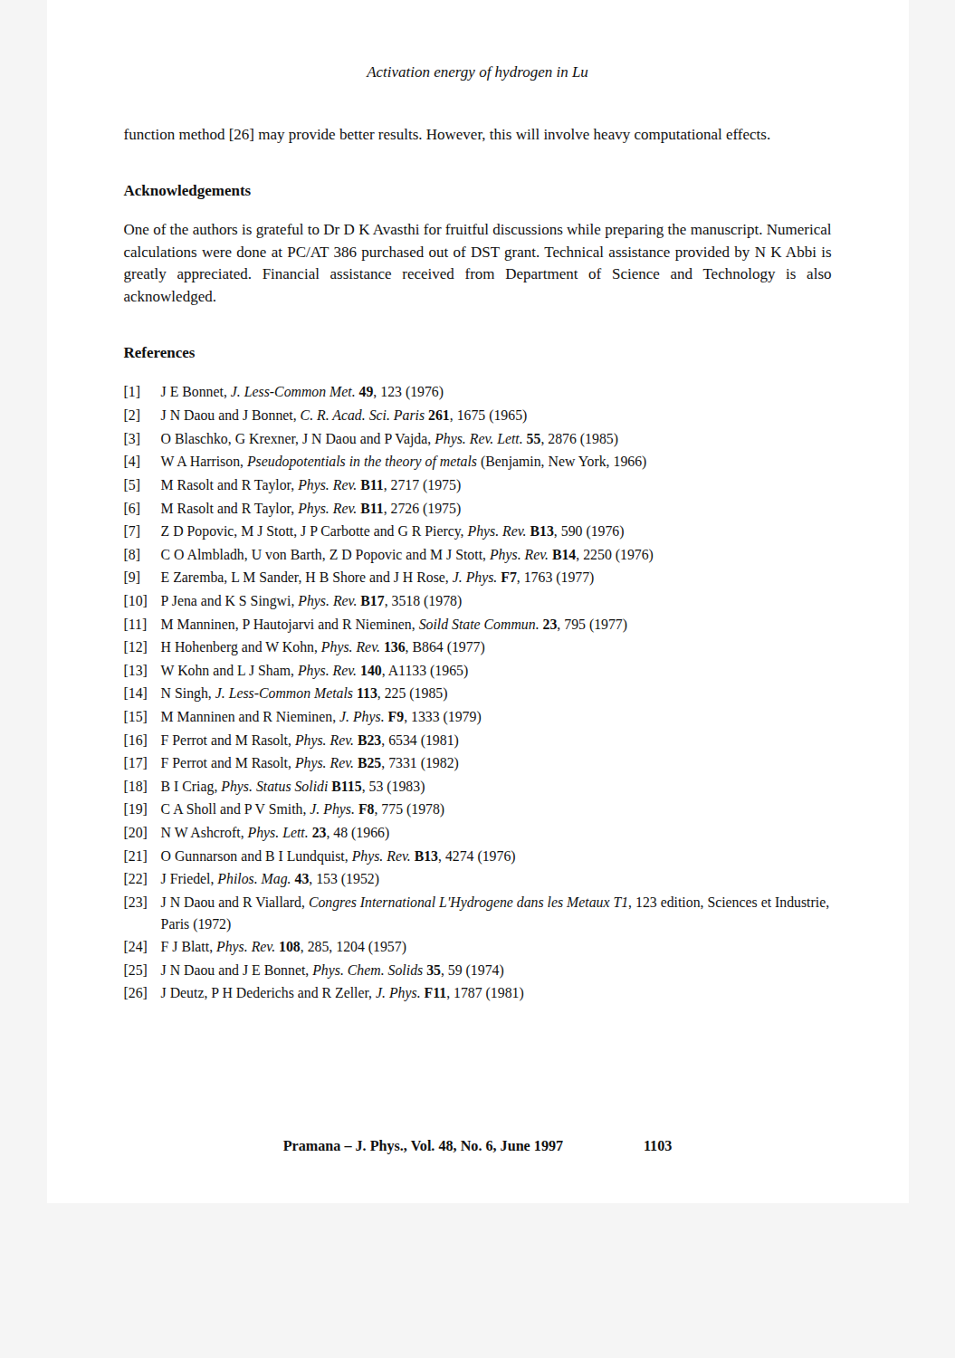Activation energy of hydrogen in Lu
function method [26] may provide better results. However, this will involve heavy computational effects.
Acknowledgements
One of the authors is grateful to Dr D K Avasthi for fruitful discussions while preparing the manuscript. Numerical calculations were done at PC/AT 386 purchased out of DST grant. Technical assistance provided by N K Abbi is greatly appreciated. Financial assistance received from Department of Science and Technology is also acknowledged.
References
[1] J E Bonnet, J. Less-Common Met. 49, 123 (1976)
[2] J N Daou and J Bonnet, C. R. Acad. Sci. Paris 261, 1675 (1965)
[3] O Blaschko, G Krexner, J N Daou and P Vajda, Phys. Rev. Lett. 55, 2876 (1985)
[4] W A Harrison, Pseudopotentials in the theory of metals (Benjamin, New York, 1966)
[5] M Rasolt and R Taylor, Phys. Rev. B11, 2717 (1975)
[6] M Rasolt and R Taylor, Phys. Rev. B11, 2726 (1975)
[7] Z D Popovic, M J Stott, J P Carbotte and G R Piercy, Phys. Rev. B13, 590 (1976)
[8] C O Almbladh, U von Barth, Z D Popovic and M J Stott, Phys. Rev. B14, 2250 (1976)
[9] E Zaremba, L M Sander, H B Shore and J H Rose, J. Phys. F7, 1763 (1977)
[10] P Jena and K S Singwi, Phys. Rev. B17, 3518 (1978)
[11] M Manninen, P Hautojarvi and R Nieminen, Soild State Commun. 23, 795 (1977)
[12] H Hohenberg and W Kohn, Phys. Rev. 136, B864 (1977)
[13] W Kohn and L J Sham, Phys. Rev. 140, A1133 (1965)
[14] N Singh, J. Less-Common Metals 113, 225 (1985)
[15] M Manninen and R Nieminen, J. Phys. F9, 1333 (1979)
[16] F Perrot and M Rasolt, Phys. Rev. B23, 6534 (1981)
[17] F Perrot and M Rasolt, Phys. Rev. B25, 7331 (1982)
[18] B I Criag, Phys. Status Solidi B115, 53 (1983)
[19] C A Sholl and P V Smith, J. Phys. F8, 775 (1978)
[20] N W Ashcroft, Phys. Lett. 23, 48 (1966)
[21] O Gunnarson and B I Lundquist, Phys. Rev. B13, 4274 (1976)
[22] J Friedel, Philos. Mag. 43, 153 (1952)
[23] J N Daou and R Viallard, Congres International L'Hydrogene dans les Metaux T1, 123 edition, Sciences et Industrie, Paris (1972)
[24] F J Blatt, Phys. Rev. 108, 285, 1204 (1957)
[25] J N Daou and J E Bonnet, Phys. Chem. Solids 35, 59 (1974)
[26] J Deutz, P H Dederichs and R Zeller, J. Phys. F11, 1787 (1981)
Pramana – J. Phys., Vol. 48, No. 6, June 1997 1103